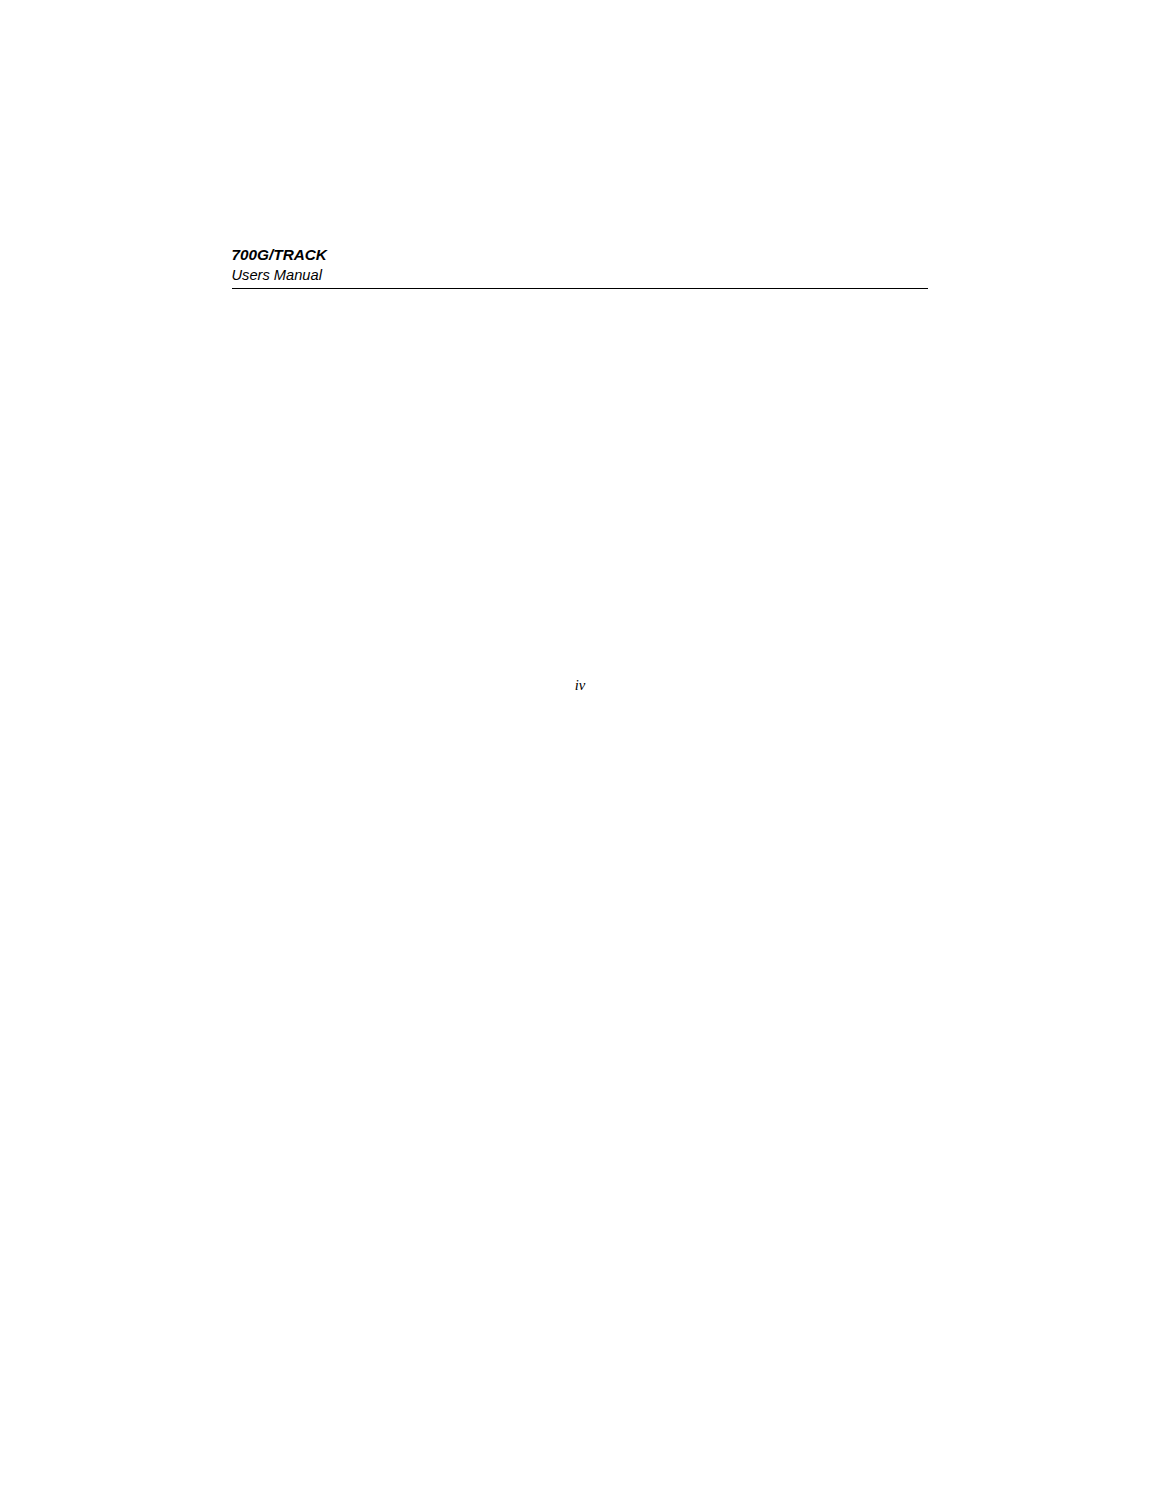700G/TRACK
Users Manual
iv